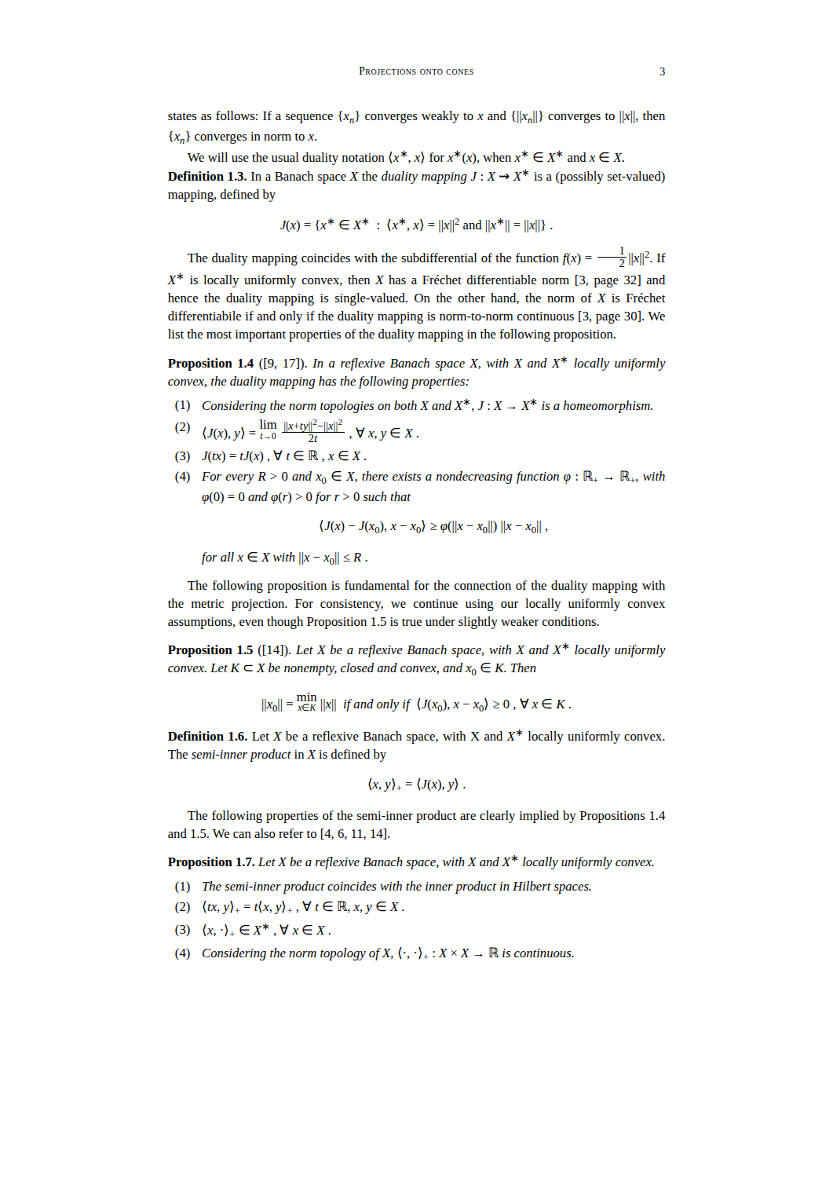Projections onto cones 3
states as follows: If a sequence {xn} converges weakly to x and {||xn||} converges to ||x||, then {xn} converges in norm to x.
We will use the usual duality notation ⟨x∗, x⟩ for x∗(x), when x∗ ∈ X∗ and x ∈ X.
Definition 1.3. In a Banach space X the duality mapping J : X ⇝ X∗ is a (possibly set-valued) mapping, defined by
J(x) = {x∗ ∈ X∗ : ⟨x∗, x⟩ = ||x||2 and ||x∗|| = ||x||} .
The duality mapping coincides with the subdifferential of the function f(x) = 12||x||2. If X∗ is locally uniformly convex, then X has a Fréchet differentiable norm [3, page 32] and hence the duality mapping is single-valued. On the other hand, the norm of X is Fréchet differentiabile if and only if the duality mapping is norm-to-norm continuous [3, page 30]. We list the most important properties of the duality mapping in the following proposition.
Proposition 1.4 ([9, 17]). In a reflexive Banach space X, with X and X∗ locally uniformly convex, the duality mapping has the following properties:
(1) Considering the norm topologies on both X and X∗, J : X → X∗ is a homeomorphism.
(2)⟨J(x), y⟩ = lim t→0 ||x+ty||2−||x||22t , ∀ x, y ∈ X .
(3) J(tx) = tJ(x) , ∀ t ∈ ℝ , x ∈ X .
(4) For every R > 0 and x 0 ∈ X, there exists a nondecreasing function φ : ℝ+ → ℝ+, with φ(0) = 0 and φ(r) > 0 for r > 0 such that
⟨J(x) − J(x 0), x − x 0⟩ ≥ φ(||x − x 0||) ||x − x 0|| ,
for all x ∈ X with ||x − x 0|| ≤ R .
The following proposition is fundamental for the connection of the duality mapping with the metric projection. For consistency, we continue using our locally uniformly convex assumptions, even though Proposition 1.5 is true under slightly weaker conditions.
Proposition 1.5 ([14]). Let X be a reflexive Banach space, with X and X∗ locally uniformly convex. Let K ⊂ X be nonempty, closed and convex, and x 0 ∈ K. Then
||x 0|| = min x∈K ||x|| if and only if ⟨J(x 0), x − x 0⟩ ≥ 0 , ∀ x ∈ K .
Definition 1.6. Let X be a reflexive Banach space, with X and X∗ locally uniformly convex. The semi-inner product in X is defined by
⟨x, y⟩+ = ⟨J(x), y⟩ .
The following properties of the semi-inner product are clearly implied by Propositions 1.4 and 1.5. We can also refer to [4, 6, 11, 14].
Proposition 1.7. Let X be a reflexive Banach space, with X and X∗ locally uniformly convex.
(1) The semi-inner product coincides with the inner product in Hilbert spaces.
(2)⟨tx, y⟩+ = t⟨x, y⟩+ , ∀ t ∈ ℝ, x, y ∈ X .
(3)⟨x, ·⟩+ ∈ X∗ , ∀ x ∈ X .
(4) Considering the norm topology of X, ⟨·, ·⟩+ : X × X → ℝ is continuous.